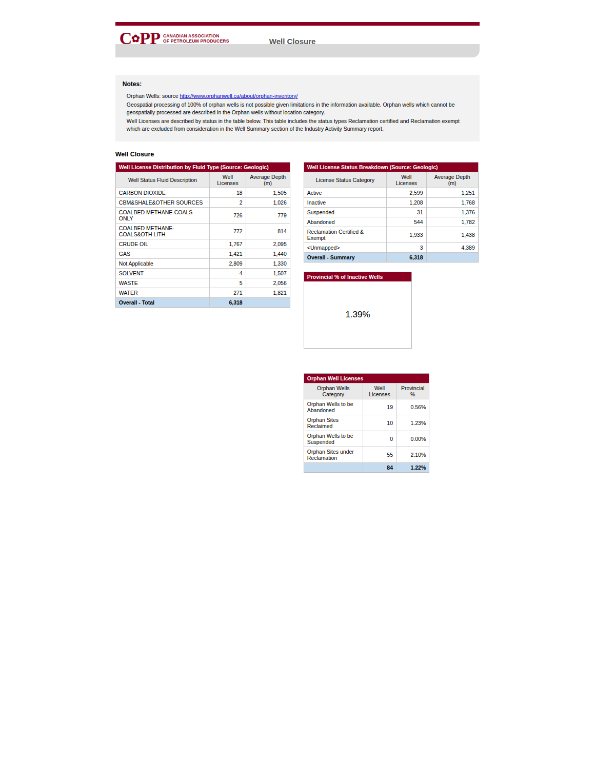C✿PP
Canadian Association
of Petroleum Producers
Well Closure
Notes:
Orphan Wells: source http://www.orphanwell.ca/about/orphan-inventory/
Geospatial processing of 100% of orphan wells is not possible given limitations in the information available. Orphan wells which cannot be geospatially processed are described in the Orphan wells without location category.
Well Licenses are described by status in the table below. This table includes the status types Reclamation certified and Reclamation exempt which are excluded from consideration in the Well Summary section of the Industry Activity Summary report.
Well Closure
Well License Distribution by Fluid Type (Source: Geologic)
| Well Status Fluid Description | Well Licenses | Average Depth (m) |
| --- | --- | --- |
| CARBON DIOXIDE | 18 | 1,505 |
| CBM&SHALE&OTHER SOURCES | 2 | 1,026 |
| COALBED METHANE-COALS ONLY | 726 | 779 |
| COALBED METHANE-COALS&OTH LITH | 772 | 814 |
| CRUDE OIL | 1,767 | 2,095 |
| GAS | 1,421 | 1,440 |
| Not Applicable | 2,809 | 1,330 |
| SOLVENT | 4 | 1,507 |
| WASTE | 5 | 2,056 |
| WATER | 271 | 1,821 |
| Overall - Total | 6,318 | |
Well License Status Breakdown (Source: Geologic)
| License Status Category | Well Licenses | Average Depth (m) |
| --- | --- | --- |
| Active | 2,599 | 1,251 |
| Inactive | 1,208 | 1,768 |
| Suspended | 31 | 1,376 |
| Abandoned | 544 | 1,782 |
| Reclamation Certified & Exempt | 1,933 | 1,438 |
| <Unmapped> | 3 | 4,389 |
| Overall - Summary | 6,318 | |
Provincial % of Inactive Wells
1.39%
Orphan Well Licenses
| Orphan Wells Category | Well Licenses | Provincial % |
| --- | --- | --- |
| Orphan Wells to be Abandoned | 19 | 0.56% |
| Orphan Sites Reclaimed | 10 | 1.23% |
| Orphan Wells to be Suspended | 0 | 0.00% |
| Orphan Sites under Reclamation | 55 | 2.10% |
| | 84 | 1.22% |